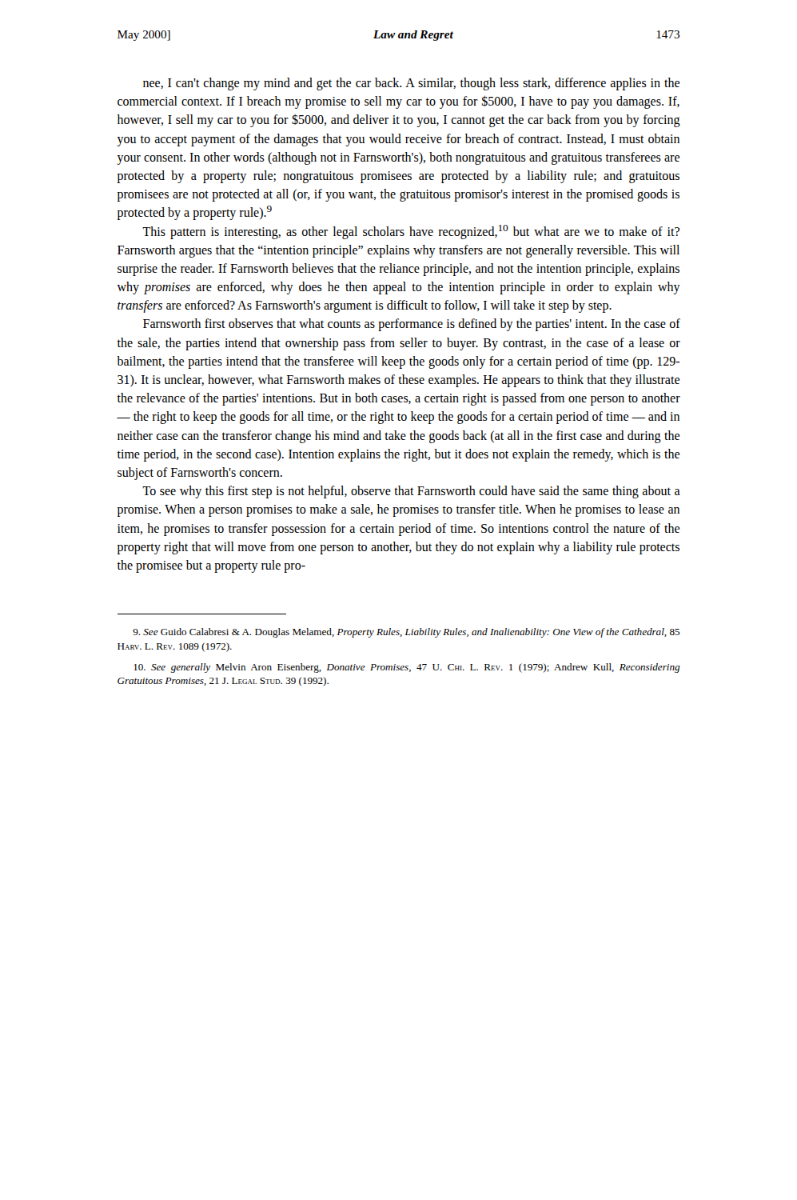May 2000] Law and Regret 1473
nee, I can't change my mind and get the car back. A similar, though less stark, difference applies in the commercial context. If I breach my promise to sell my car to you for $5000, I have to pay you damages. If, however, I sell my car to you for $5000, and deliver it to you, I cannot get the car back from you by forcing you to accept payment of the damages that you would receive for breach of contract. Instead, I must obtain your consent. In other words (although not in Farnsworth's), both nongratuitous and gratuitous transferees are protected by a property rule; nongratuitous promisees are protected by a liability rule; and gratuitous promisees are not protected at all (or, if you want, the gratuitous promisor's interest in the promised goods is protected by a property rule).9
This pattern is interesting, as other legal scholars have recognized,10 but what are we to make of it? Farnsworth argues that the “intention principle” explains why transfers are not generally reversible. This will surprise the reader. If Farnsworth believes that the reliance principle, and not the intention principle, explains why promises are enforced, why does he then appeal to the intention principle in order to explain why transfers are enforced? As Farnsworth's argument is difficult to follow, I will take it step by step.
Farnsworth first observes that what counts as performance is defined by the parties' intent. In the case of the sale, the parties intend that ownership pass from seller to buyer. By contrast, in the case of a lease or bailment, the parties intend that the transferee will keep the goods only for a certain period of time (pp. 129-31). It is unclear, however, what Farnsworth makes of these examples. He appears to think that they illustrate the relevance of the parties' intentions. But in both cases, a certain right is passed from one person to another — the right to keep the goods for all time, or the right to keep the goods for a certain period of time — and in neither case can the transferor change his mind and take the goods back (at all in the first case and during the time period, in the second case). Intention explains the right, but it does not explain the remedy, which is the subject of Farnsworth's concern.
To see why this first step is not helpful, observe that Farnsworth could have said the same thing about a promise. When a person promises to make a sale, he promises to transfer title. When he promises to lease an item, he promises to transfer possession for a certain period of time. So intentions control the nature of the property right that will move from one person to another, but they do not explain why a liability rule protects the promisee but a property rule pro-
9. See Guido Calabresi & A. Douglas Melamed, Property Rules, Liability Rules, and Inalienability: One View of the Cathedral, 85 Harv. L. Rev. 1089 (1972).
10. See generally Melvin Aron Eisenberg, Donative Promises, 47 U. Chi. L. Rev. 1 (1979); Andrew Kull, Reconsidering Gratuitous Promises, 21 J. Legal Stud. 39 (1992).